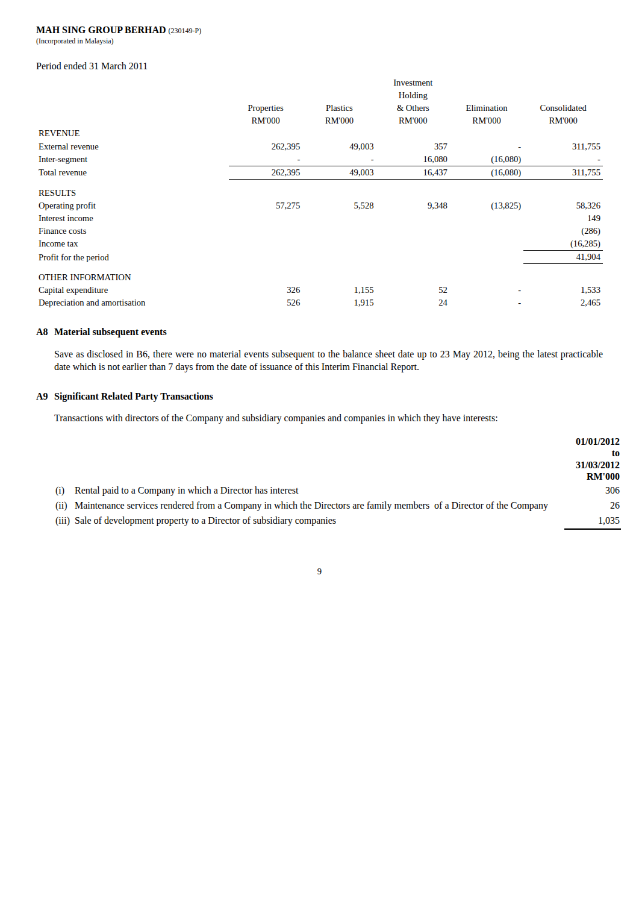MAH SING GROUP BERHAD (230149-P)
(Incorporated in Malaysia)
Period ended 31 March 2011
| | | | Investment | | |
| | | | Holding | | |
| | Properties | Plastics | & Others | Elimination | Consolidated |
| | RM'000 | RM'000 | RM'000 | RM'000 | RM'000 |
| REVENUE | | | | | |
| External revenue | 262,395 | 49,003 | 357 | - | 311,755 |
| Inter-segment | - | - | 16,080 | (16,080) | - |
| Total revenue | 262,395 | 49,003 | 16,437 | (16,080) | 311,755 |
| RESULTS | | | | | |
| Operating profit | 57,275 | 5,528 | 9,348 | (13,825) | 58,326 |
| Interest income | | | | | 149 |
| Finance costs | | | | | (286) |
| Income tax | | | | | (16,285) |
| Profit for the period | | | | | 41,904 |
| OTHER INFORMATION | | | | | |
| Capital expenditure | 326 | 1,155 | 52 | - | 1,533 |
| Depreciation and amortisation | 526 | 1,915 | 24 | - | 2,465 |
A8 Material subsequent events
Save as disclosed in B6, there were no material events subsequent to the balance sheet date up to 23 May 2012, being the latest practicable date which is not earlier than 7 days from the date of issuance of this Interim Financial Report.
A9 Significant Related Party Transactions
Transactions with directors of the Company and subsidiary companies and companies in which they have interests:
| | | 01/01/2012 to 31/03/2012 RM'000 |
| (i) | Rental paid to a Company in which a Director has interest | 306 |
| (ii) | Maintenance services rendered from a Company in which the Directors are family members of a Director of the Company | 26 |
| (iii) | Sale of development property to a Director of subsidiary companies | 1,035 |
9